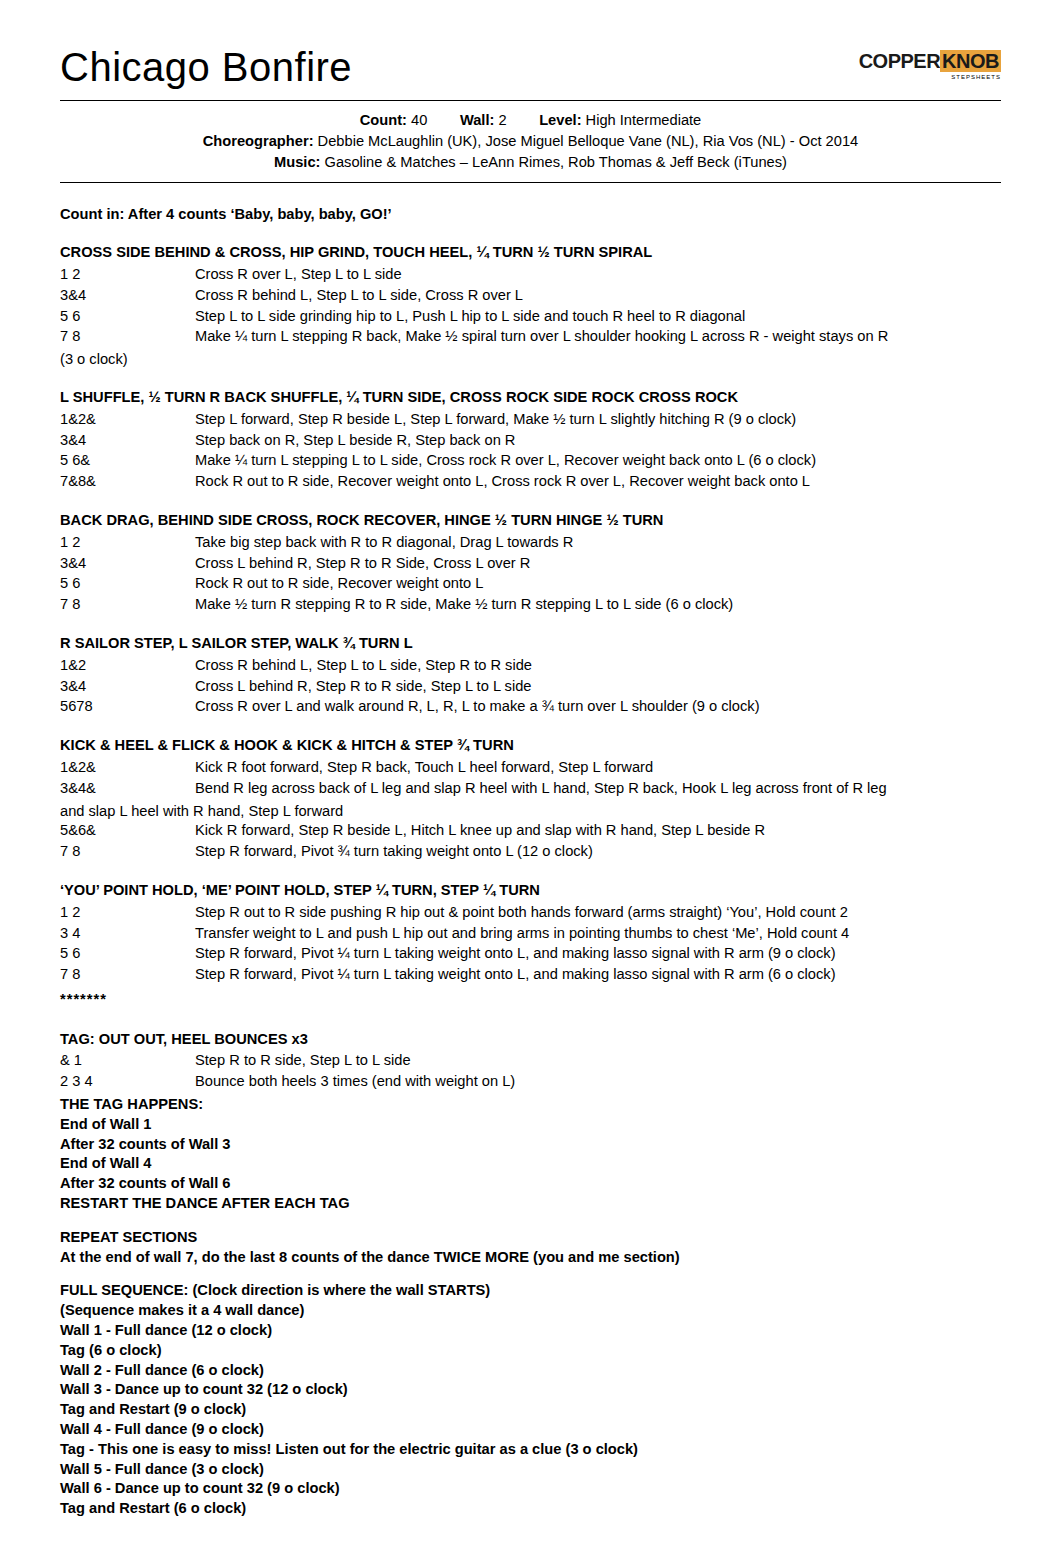Chicago Bonfire
COPPER KNOB STEPSHEETS
Count: 40 Wall: 2 Level: High Intermediate
Choreographer: Debbie McLaughlin (UK), Jose Miguel Belloque Vane (NL), Ria Vos (NL) - Oct 2014
Music: Gasoline & Matches – LeAnn Rimes, Rob Thomas & Jeff Beck (iTunes)
Count in: After 4 counts ‘Baby, baby, baby, GO!’
CROSS SIDE BEHIND & CROSS, HIP GRIND, TOUCH HEEL, ¼ TURN ½ TURN SPIRAL
| 1 2 | Cross R over L, Step L to L side |
| 3&4 | Cross R behind L, Step L to L side, Cross R over L |
| 5 6 | Step L to L side grinding hip to L, Push L hip to L side and touch R heel to R diagonal |
| 7 8 | Make ¼ turn L stepping R back, Make ½ spiral turn over L shoulder hooking L across R - weight stays on R |
(3 o clock)
L SHUFFLE, ½ TURN R BACK SHUFFLE, ¼ TURN SIDE, CROSS ROCK SIDE ROCK CROSS ROCK
| 1&2& | Step L forward, Step R beside L, Step L forward, Make ½ turn L slightly hitching R (9 o clock) |
| 3&4 | Step back on R, Step L beside R, Step back on R |
| 5 6& | Make ¼ turn L stepping L to L side, Cross rock R over L, Recover weight back onto L (6 o clock) |
| 7&8& | Rock R out to R side, Recover weight onto L, Cross rock R over L, Recover weight back onto L |
BACK DRAG, BEHIND SIDE CROSS, ROCK RECOVER, HINGE ½ TURN HINGE ½ TURN
| 1 2 | Take big step back with R to R diagonal, Drag L towards R |
| 3&4 | Cross L behind R, Step R to R Side, Cross L over R |
| 5 6 | Rock R out to R side, Recover weight onto L |
| 7 8 | Make ½ turn R stepping R to R side, Make ½ turn R stepping L to L side (6 o clock) |
R SAILOR STEP, L SAILOR STEP, WALK ¾ TURN L
| 1&2 | Cross R behind L, Step L to L side, Step R to R side |
| 3&4 | Cross L behind R, Step R to R side, Step L to L side |
| 5678 | Cross R over L and walk around R, L, R, L to make a ¾ turn over L shoulder (9 o clock) |
KICK & HEEL & FLICK & HOOK & KICK & HITCH & STEP ¾ TURN
| 1&2& | Kick R foot forward, Step R back, Touch L heel forward, Step L forward |
| 3&4& | Bend R leg across back of L leg and slap R heel with L hand, Step R back, Hook L leg across front of R leg |
and slap L heel with R hand, Step L forward
| 5&6& | Kick R forward, Step R beside L, Hitch L knee up and slap with R hand, Step L beside R |
| 7 8 | Step R forward, Pivot ¾ turn taking weight onto L (12 o clock) |
‘YOU’ POINT HOLD, ‘ME’ POINT HOLD, STEP ¼ TURN, STEP ¼ TURN
| 1 2 | Step R out to R side pushing R hip out & point both hands forward (arms straight) ‘You’, Hold count 2 |
| 3 4 | Transfer weight to L and push L hip out and bring arms in pointing thumbs to chest ‘Me’, Hold count 4 |
| 5 6 | Step R forward, Pivot ¼ turn L taking weight onto L, and making lasso signal with R arm (9 o clock) |
| 7 8 | Step R forward, Pivot ¼ turn L taking weight onto L, and making lasso signal with R arm (6 o clock) |
*******
TAG: OUT OUT, HEEL BOUNCES x3
| & 1 | Step R to R side, Step L to L side |
| 2 3 4 | Bounce both heels 3 times (end with weight on L) |
THE TAG HAPPENS:
End of Wall 1
After 32 counts of Wall 3
End of Wall 4
After 32 counts of Wall 6
RESTART THE DANCE AFTER EACH TAG
REPEAT SECTIONS
At the end of wall 7, do the last 8 counts of the dance TWICE MORE (you and me section)
FULL SEQUENCE: (Clock direction is where the wall STARTS)
(Sequence makes it a 4 wall dance)
Wall 1 - Full dance (12 o clock)
Tag (6 o clock)
Wall 2 - Full dance (6 o clock)
Wall 3 - Dance up to count 32 (12 o clock)
Tag and Restart (9 o clock)
Wall 4 - Full dance (9 o clock)
Tag - This one is easy to miss! Listen out for the electric guitar as a clue (3 o clock)
Wall 5 - Full dance (3 o clock)
Wall 6 - Dance up to count 32 (9 o clock)
Tag and Restart (6 o clock)